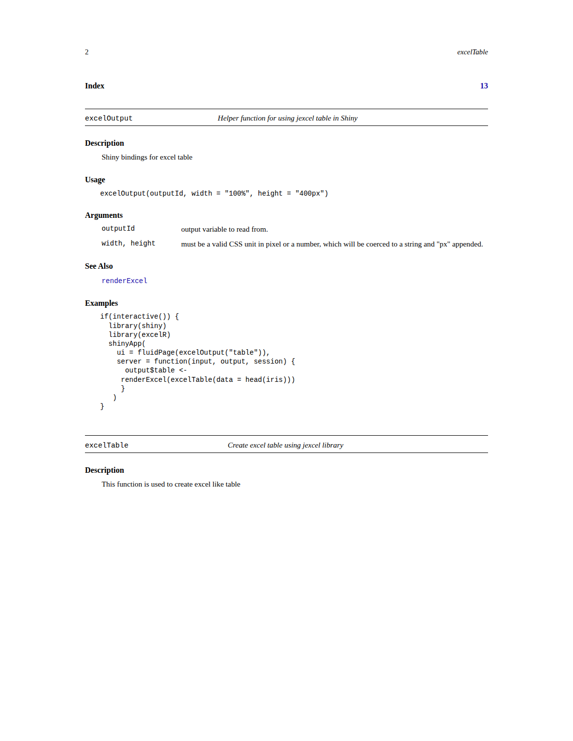2 excelTable
Index 13
excelOutput Helper function for using jexcel table in Shiny
Description
Shiny bindings for excel table
Usage
excelOutput(outputId, width = "100%", height = "400px")
Arguments
outputId
output variable to read from.
width, height
must be a valid CSS unit in pixel or a number, which will be coerced to a string and "px" appended.
See Also
renderExcel
Examples
if(interactive()) {
  library(shiny)
  library(excelR)
  shinyApp(
    ui = fluidPage(excelOutput("table")),
    server = function(input, output, session) {
      output$table <-
     renderExcel(excelTable(data = head(iris)))
     }
   )
}
excelTable Create excel table using jexcel library
Description
This function is used to create excel like table